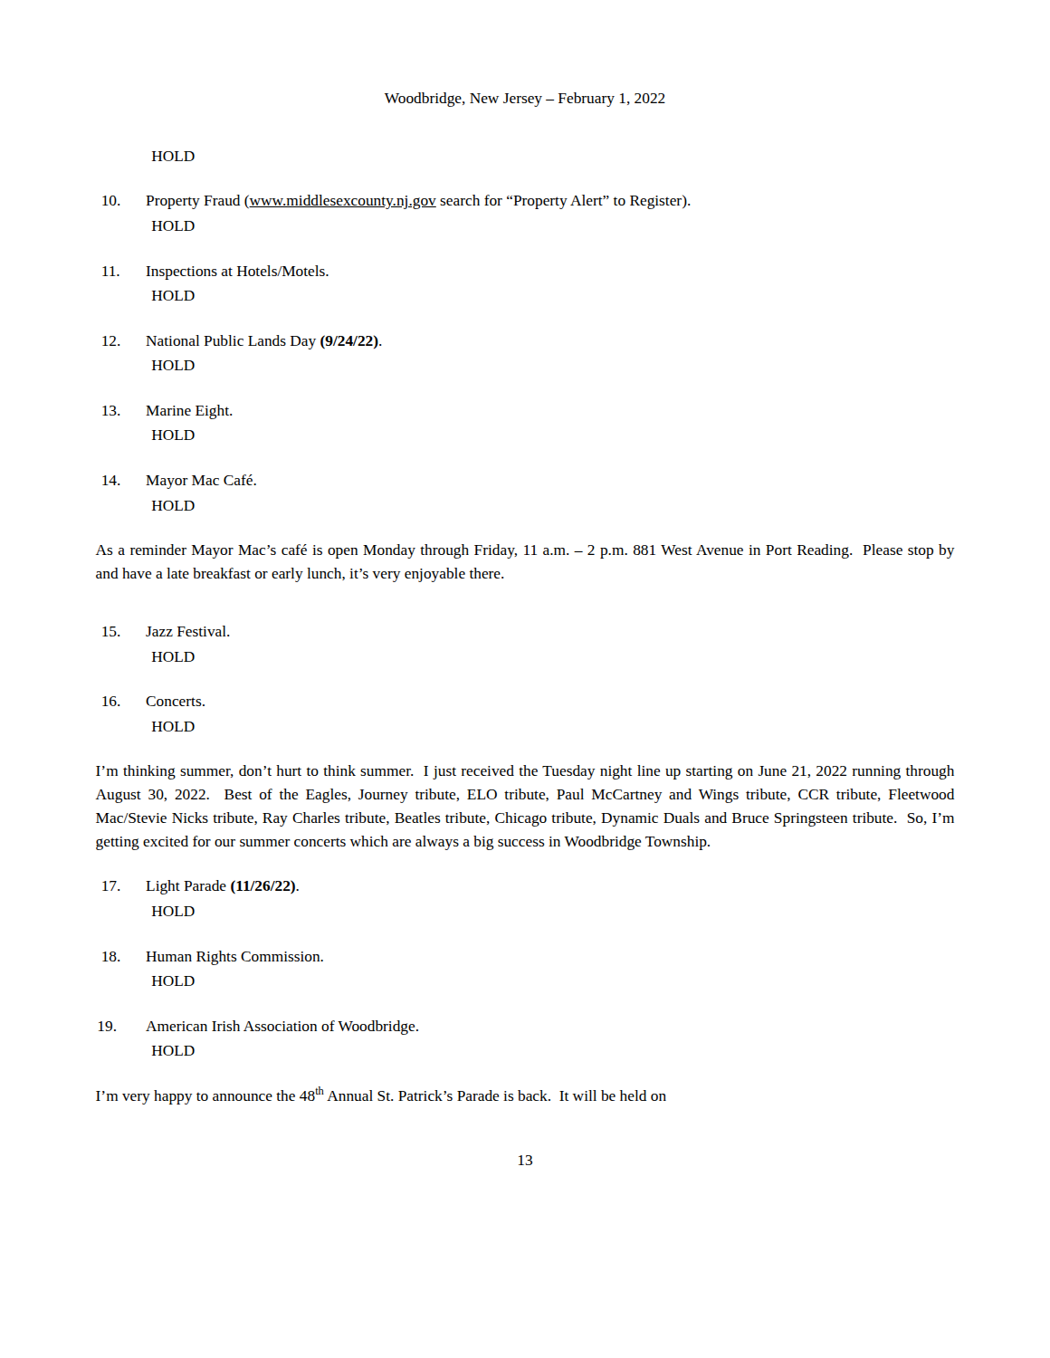Woodbridge, New Jersey – February 1, 2022
HOLD
10.
Property Fraud (www.middlesexcounty.nj.gov search for “Property Alert” to Register).
HOLD
11.
Inspections at Hotels/Motels.
HOLD
12.
National Public Lands Day (9/24/22).
HOLD
13.
Marine Eight.
HOLD
14.
Mayor Mac Café.
HOLD
As a reminder Mayor Mac’s café is open Monday through Friday, 11 a.m. – 2 p.m. 881 West Avenue in Port Reading. Please stop by and have a late breakfast or early lunch, it’s very enjoyable there.
15.
Jazz Festival.
HOLD
16.
Concerts.
HOLD
I’m thinking summer, don’t hurt to think summer. I just received the Tuesday night line up starting on June 21, 2022 running through August 30, 2022. Best of the Eagles, Journey tribute, ELO tribute, Paul McCartney and Wings tribute, CCR tribute, Fleetwood Mac/Stevie Nicks tribute, Ray Charles tribute, Beatles tribute, Chicago tribute, Dynamic Duals and Bruce Springsteen tribute. So, I’m getting excited for our summer concerts which are always a big success in Woodbridge Township.
17.
Light Parade (11/26/22).
HOLD
18.
Human Rights Commission.
HOLD
19.
American Irish Association of Woodbridge.
HOLD
I’m very happy to announce the 48th Annual St. Patrick’s Parade is back. It will be held on
13